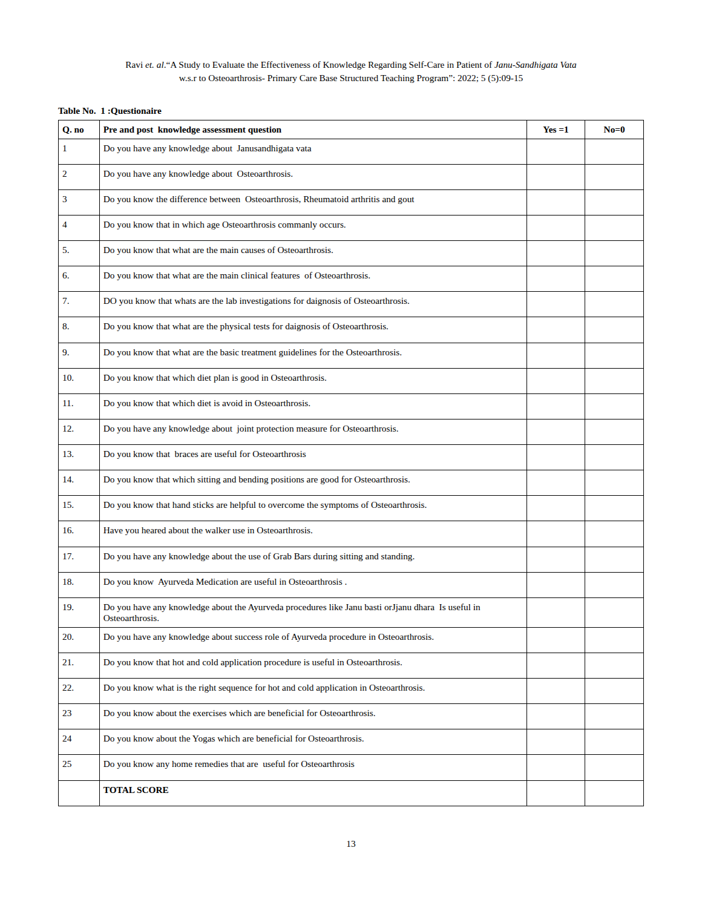Ravi et. al.“A Study to Evaluate the Effectiveness of Knowledge Regarding Self-Care in Patient of Janu-Sandhigata Vata w.s.r to Osteoarthrosis- Primary Care Base Structured Teaching Program”: 2022; 5 (5):09-15
Table No. 1 :Questionaire
| Q. no | Pre and post knowledge assessment question | Yes =1 | No=0 |
| --- | --- | --- | --- |
| 1 | Do you have any knowledge about Janusandhigata vata | | |
| 2 | Do you have any knowledge about Osteoarthrosis. | | |
| 3 | Do you know the difference between Osteoarthrosis, Rheumatoid arthritis and gout | | |
| 4 | Do you know that in which age Osteoarthrosis commanly occurs. | | |
| 5. | Do you know that what are the main causes of Osteoarthrosis. | | |
| 6. | Do you know that what are the main clinical features of Osteoarthrosis. | | |
| 7. | DO you know that whats are the lab investigations for daignosis of Osteoarthrosis. | | |
| 8. | Do you know that what are the physical tests for daignosis of Osteoarthrosis. | | |
| 9. | Do you know that what are the basic treatment guidelines for the Osteoarthrosis. | | |
| 10. | Do you know that which diet plan is good in Osteoarthrosis. | | |
| 11. | Do you know that which diet is avoid in Osteoarthrosis. | | |
| 12. | Do you have any knowledge about joint protection measure for Osteoarthrosis. | | |
| 13. | Do you know that braces are useful for Osteoarthrosis | | |
| 14. | Do you know that which sitting and bending positions are good for Osteoarthrosis. | | |
| 15. | Do you know that hand sticks are helpful to overcome the symptoms of Osteoarthrosis. | | |
| 16. | Have you heared about the walker use in Osteoarthrosis. | | |
| 17. | Do you have any knowledge about the use of Grab Bars during sitting and standing. | | |
| 18. | Do you know Ayurveda Medication are useful in Osteoarthrosis . | | |
| 19. | Do you have any knowledge about the Ayurveda procedures like Janu basti orJjanu dhara Is useful in Osteoarthrosis. | | |
| 20. | Do you have any knowledge about success role of Ayurveda procedure in Osteoarthrosis. | | |
| 21. | Do you know that hot and cold application procedure is useful in Osteoarthrosis. | | |
| 22. | Do you know what is the right sequence for hot and cold application in Osteoarthrosis. | | |
| 23 | Do you know about the exercises which are beneficial for Osteoarthrosis. | | |
| 24 | Do you know about the Yogas which are beneficial for Osteoarthrosis. | | |
| 25 | Do you know any home remedies that are useful for Osteoarthrosis | | |
| | TOTAL SCORE | | |
13